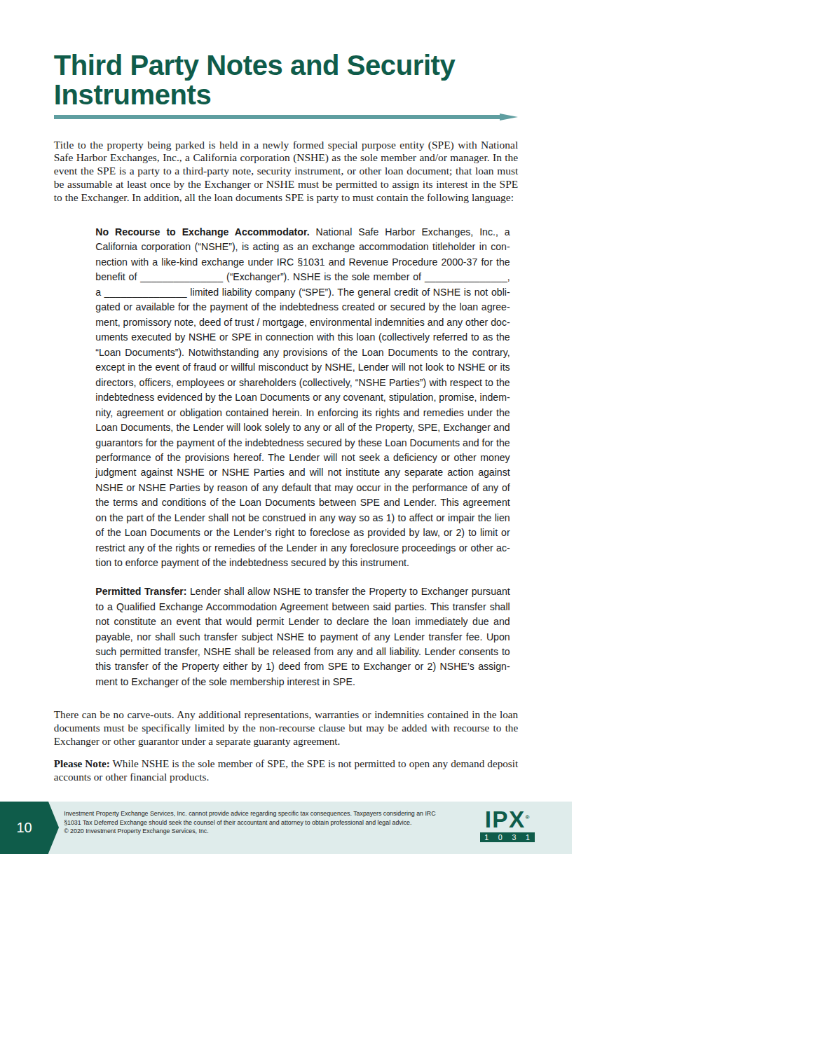Third Party Notes and Security Instruments
Title to the property being parked is held in a newly formed special purpose entity (SPE) with National Safe Harbor Exchanges, Inc., a California corporation (NSHE) as the sole member and/or manager. In the event the SPE is a party to a third-party note, security instrument, or other loan document; that loan must be assumable at least once by the Exchanger or NSHE must be permitted to assign its interest in the SPE to the Exchanger. In addition, all the loan documents SPE is party to must contain the following language:
No Recourse to Exchange Accommodator. National Safe Harbor Exchanges, Inc., a California corporation (“NSHE”), is acting as an exchange accommodation titleholder in connection with a like-kind exchange under IRC §1031 and Revenue Procedure 2000-37 for the benefit of _______________ (“Exchanger”). NSHE is the sole member of _______________, a _______________ limited liability company (“SPE”). The general credit of NSHE is not obligated or available for the payment of the indebtedness created or secured by the loan agreement, promissory note, deed of trust / mortgage, environmental indemnities and any other documents executed by NSHE or SPE in connection with this loan (collectively referred to as the “Loan Documents”). Notwithstanding any provisions of the Loan Documents to the contrary, except in the event of fraud or willful misconduct by NSHE, Lender will not look to NSHE or its directors, officers, employees or shareholders (collectively, “NSHE Parties”) with respect to the indebtedness evidenced by the Loan Documents or any covenant, stipulation, promise, indemnity, agreement or obligation contained herein. In enforcing its rights and remedies under the Loan Documents, the Lender will look solely to any or all of the Property, SPE, Exchanger and guarantors for the payment of the indebtedness secured by these Loan Documents and for the performance of the provisions hereof. The Lender will not seek a deficiency or other money judgment against NSHE or NSHE Parties and will not institute any separate action against NSHE or NSHE Parties by reason of any default that may occur in the performance of any of the terms and conditions of the Loan Documents between SPE and Lender. This agreement on the part of the Lender shall not be construed in any way so as 1) to affect or impair the lien of the Loan Documents or the Lender’s right to foreclose as provided by law, or 2) to limit or restrict any of the rights or remedies of the Lender in any foreclosure proceedings or other action to enforce payment of the indebtedness secured by this instrument.
Permitted Transfer: Lender shall allow NSHE to transfer the Property to Exchanger pursuant to a Qualified Exchange Accommodation Agreement between said parties. This transfer shall not constitute an event that would permit Lender to declare the loan immediately due and payable, nor shall such transfer subject NSHE to payment of any Lender transfer fee. Upon such permitted transfer, NSHE shall be released from any and all liability. Lender consents to this transfer of the Property either by 1) deed from SPE to Exchanger or 2) NSHE’s assignment to Exchanger of the sole membership interest in SPE.
There can be no carve-outs. Any additional representations, warranties or indemnities contained in the loan documents must be specifically limited by the non-recourse clause but may be added with recourse to the Exchanger or other guarantor under a separate guaranty agreement.
Please Note: While NSHE is the sole member of SPE, the SPE is not permitted to open any demand deposit accounts or other financial products.
10
Investment Property Exchange Services, Inc. cannot provide advice regarding specific tax consequences. Taxpayers considering an IRC
§1031 Tax Deferred Exchange should seek the counsel of their accountant and attorney to obtain professional and legal advice.
© 2020 Investment Property Exchange Services, Inc.
IPX®
1 0 3 1